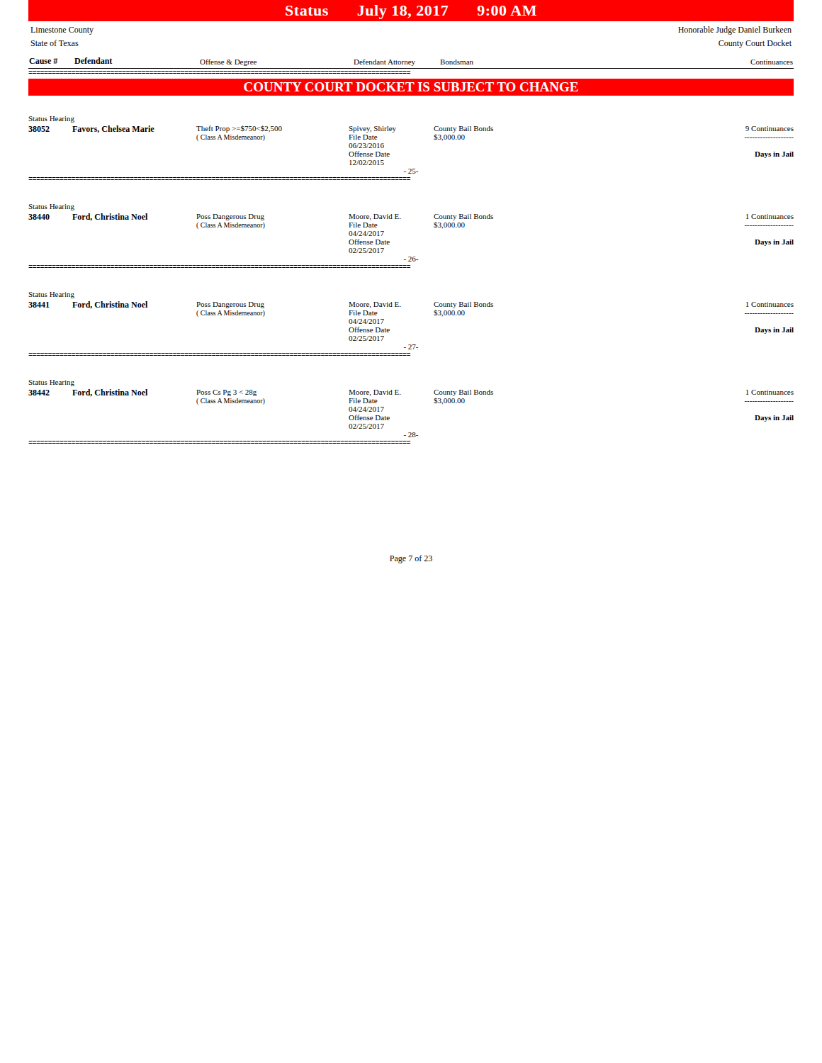Status July 18, 2017 9:00 AM
| Limestone County | Honorable Judge Daniel Burkeen |
| State of Texas | County Court Docket |
| Cause # | Defendant | Offense & Degree | Defendant Attorney | Bondsman | Continuances |
==================================================================================================
COUNTY COURT DOCKET IS SUBJECT TO CHANGE
Status Hearing
| 38052 | Favors, Chelsea Marie | Theft Prop >=$750<$2,500 ( Class A Misdemeanor) | Spivey, Shirley File Date 06/23/2016 | County Bail Bonds $3,000.00 | 9 Continuances ------------------- |
| | Offense Date 12/02/2015 | | Days in Jail |
| - 25- |
==================================================================================================
Status Hearing
| 38440 | Ford, Christina Noel | Poss Dangerous Drug ( Class A Misdemeanor) | Moore, David E. File Date 04/24/2017 | County Bail Bonds $3,000.00 | 1 Continuances ------------------- |
| | Offense Date 02/25/2017 | | Days in Jail |
| - 26- |
==================================================================================================
Status Hearing
| 38441 | Ford, Christina Noel | Poss Dangerous Drug ( Class A Misdemeanor) | Moore, David E. File Date 04/24/2017 | County Bail Bonds $3,000.00 | 1 Continuances ------------------- |
| | Offense Date 02/25/2017 | | Days in Jail |
| - 27- |
==================================================================================================
Status Hearing
| 38442 | Ford, Christina Noel | Poss Cs Pg 3 < 28g ( Class A Misdemeanor) | Moore, David E. File Date 04/24/2017 | County Bail Bonds $3,000.00 | 1 Continuances ------------------- |
| | Offense Date 02/25/2017 | | Days in Jail |
| - 28- |
==================================================================================================
Page 7 of 23